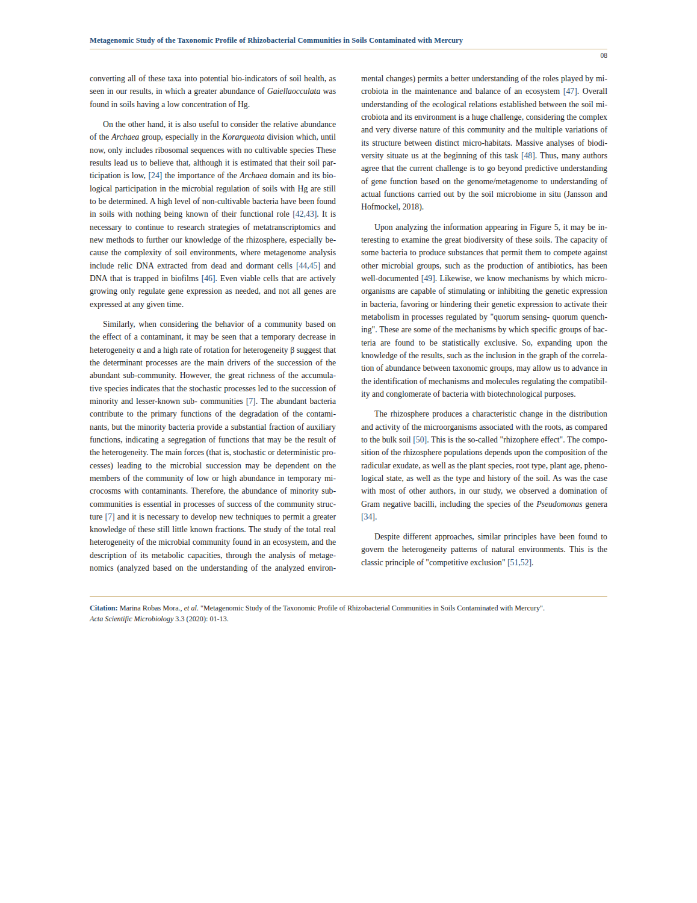Metagenomic Study of the Taxonomic Profile of Rhizobacterial Communities in Soils Contaminated with Mercury
08
converting all of these taxa into potential bio-indicators of soil health, as seen in our results, in which a greater abundance of Gaiellaocculata was found in soils having a low concentration of Hg.
On the other hand, it is also useful to consider the relative abundance of the Archaea group, especially in the Korarqueota division which, until now, only includes ribosomal sequences with no cultivable species These results lead us to believe that, although it is estimated that their soil participation is low, [24] the importance of the Archaea domain and its biological participation in the microbial regulation of soils with Hg are still to be determined. A high level of non-cultivable bacteria have been found in soils with nothing being known of their functional role [42,43]. It is necessary to continue to research strategies of metatranscriptomics and new methods to further our knowledge of the rhizosphere, especially because the complexity of soil environments, where metagenome analysis include relic DNA extracted from dead and dormant cells [44,45] and DNA that is trapped in biofilms [46]. Even viable cells that are actively growing only regulate gene expression as needed, and not all genes are expressed at any given time.
Similarly, when considering the behavior of a community based on the effect of a contaminant, it may be seen that a temporary decrease in heterogeneity α and a high rate of rotation for heterogeneity β suggest that the determinant processes are the main drivers of the succession of the abundant sub-community. However, the great richness of the accumulative species indicates that the stochastic processes led to the succession of minority and lesser-known sub- communities [7]. The abundant bacteria contribute to the primary functions of the degradation of the contaminants, but the minority bacteria provide a substantial fraction of auxiliary functions, indicating a segregation of functions that may be the result of the heterogeneity. The main forces (that is, stochastic or deterministic processes) leading to the microbial succession may be dependent on the members of the community of low or high abundance in temporary microcosms with contaminants. Therefore, the abundance of minority sub-communities is essential in processes of success of the community structure [7] and it is necessary to develop new techniques to permit a greater knowledge of these still little known fractions. The study of the total real heterogeneity of the microbial community found in an ecosystem, and the description of its metabolic capacities, through the analysis of metagenomics (analyzed based on the understanding of the analyzed environmental changes) permits a better understanding of the roles played by microbiota in the maintenance and balance of an ecosystem [47]. Overall understanding of the ecological relations established between the soil microbiota and its environment is a huge challenge, considering the complex and very diverse nature of this community and the multiple variations of its structure between distinct micro-habitats. Massive analyses of biodiversity situate us at the beginning of this task [48]. Thus, many authors agree that the current challenge is to go beyond predictive understanding of gene function based on the genome/metagenome to understanding of actual functions carried out by the soil microbiome in situ (Jansson and Hofmockel, 2018).
Upon analyzing the information appearing in Figure 5, it may be interesting to examine the great biodiversity of these soils. The capacity of some bacteria to produce substances that permit them to compete against other microbial groups, such as the production of antibiotics, has been well-documented [49]. Likewise, we know mechanisms by which microorganisms are capable of stimulating or inhibiting the genetic expression in bacteria, favoring or hindering their genetic expression to activate their metabolism in processes regulated by "quorum sensing- quorum quenching". These are some of the mechanisms by which specific groups of bacteria are found to be statistically exclusive. So, expanding upon the knowledge of the results, such as the inclusion in the graph of the correlation of abundance between taxonomic groups, may allow us to advance in the identification of mechanisms and molecules regulating the compatibility and conglomerate of bacteria with biotechnological purposes.
The rhizosphere produces a characteristic change in the distribution and activity of the microorganisms associated with the roots, as compared to the bulk soil [50]. This is the so-called "rhizophere effect". The composition of the rhizosphere populations depends upon the composition of the radicular exudate, as well as the plant species, root type, plant age, phenological state, as well as the type and history of the soil. As was the case with most of other authors, in our study, we observed a domination of Gram negative bacilli, including the species of the Pseudomonas genera [34].
Despite different approaches, similar principles have been found to govern the heterogeneity patterns of natural environments. This is the classic principle of "competitive exclusion" [51,52].
Citation: Marina Robas Mora., et al. "Metagenomic Study of the Taxonomic Profile of Rhizobacterial Communities in Soils Contaminated with Mercury".
Acta Scientific Microbiology 3.3 (2020): 01-13.